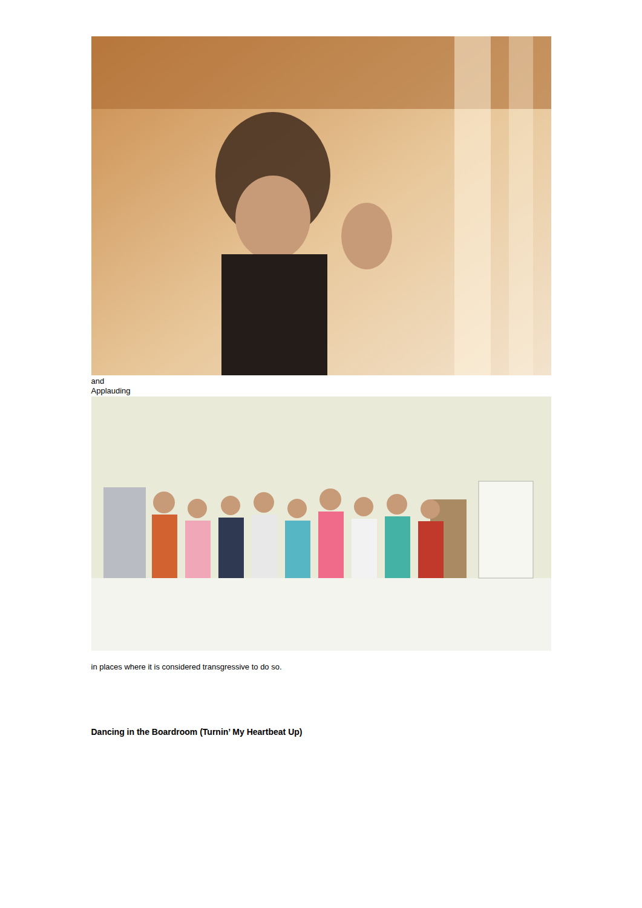and Applauding
in places where it is considered transgressive to do so.
Dancing in the Boardroom (Turnin’ My Heartbeat Up)